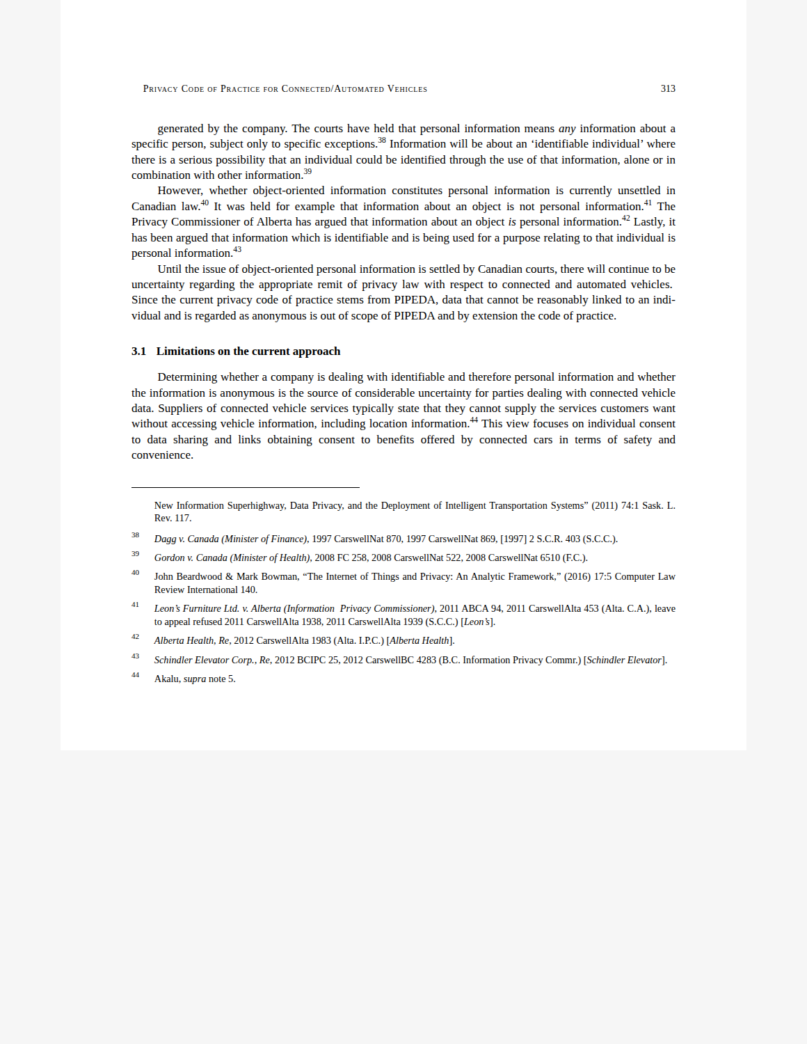Privacy Code of Practice for Connected/Automated Vehicles 313
generated by the company. The courts have held that personal information means any information about a specific person, subject only to specific exceptions.38 Information will be about an ‘identifiable individual’ where there is a serious possibility that an individual could be identified through the use of that information, alone or in combination with other information.39
However, whether object-oriented information constitutes personal information is currently unsettled in Canadian law.40 It was held for example that information about an object is not personal information.41 The Privacy Commissioner of Alberta has argued that information about an object is personal information.42 Lastly, it has been argued that information which is identifiable and is being used for a purpose relating to that individual is personal information.43
Until the issue of object-oriented personal information is settled by Canadian courts, there will continue to be uncertainty regarding the appropriate remit of privacy law with respect to connected and automated vehicles. Since the current privacy code of practice stems from PIPEDA, data that cannot be reasonably linked to an individual and is regarded as anonymous is out of scope of PIPEDA and by extension the code of practice.
3.1 Limitations on the current approach
Determining whether a company is dealing with identifiable and therefore personal information and whether the information is anonymous is the source of considerable uncertainty for parties dealing with connected vehicle data. Suppliers of connected vehicle services typically state that they cannot supply the services customers want without accessing vehicle information, including location information.44 This view focuses on individual consent to data sharing and links obtaining consent to benefits offered by connected cars in terms of safety and convenience.
New Information Superhighway, Data Privacy, and the Deployment of Intelligent Transportation Systems” (2011) 74:1 Sask. L. Rev. 117.
Dagg v. Canada (Minister of Finance), 1997 CarswellNat 870, 1997 CarswellNat 869, [1997] 2 S.C.R. 403 (S.C.C.).
Gordon v. Canada (Minister of Health), 2008 FC 258, 2008 CarswellNat 522, 2008 CarswellNat 6510 (F.C.).
John Beardwood & Mark Bowman, “The Internet of Things and Privacy: An Analytic Framework,” (2016) 17:5 Computer Law Review International 140.
Leon’s Furniture Ltd. v. Alberta (Information Privacy Commissioner), 2011 ABCA 94, 2011 CarswellAlta 453 (Alta. C.A.), leave to appeal refused 2011 CarswellAlta 1938, 2011 CarswellAlta 1939 (S.C.C.) [Leon’s].
Alberta Health, Re, 2012 CarswellAlta 1983 (Alta. I.P.C.) [Alberta Health].
Schindler Elevator Corp., Re, 2012 BCIPC 25, 2012 CarswellBC 4283 (B.C. Information Privacy Commr.) [Schindler Elevator].
Akalu, supra note 5.